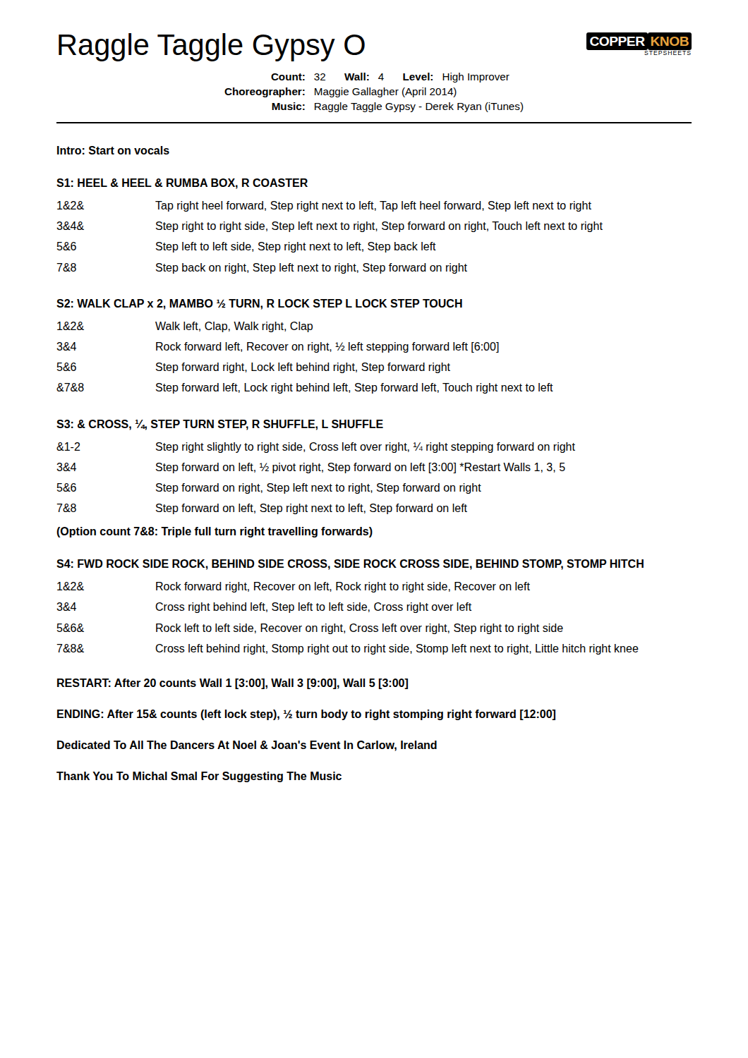Raggle Taggle Gypsy O
COPPER KNOB STEPSHEETS
| Count: | 32 | Wall: | 4 | Level: | High Improver |
| Choreographer: | Maggie Gallagher (April 2014) |
| Music: | Raggle Taggle Gypsy - Derek Ryan (iTunes) |
Intro: Start on vocals
S1: HEEL & HEEL & RUMBA BOX, R COASTER
| 1&2& | Tap right heel forward, Step right next to left, Tap left heel forward, Step left next to right |
| 3&4& | Step right to right side, Step left next to right, Step forward on right, Touch left next to right |
| 5&6 | Step left to left side, Step right next to left, Step back left |
| 7&8 | Step back on right, Step left next to right, Step forward on right |
S2: WALK CLAP x 2, MAMBO ½ TURN, R LOCK STEP L LOCK STEP TOUCH
| 1&2& | Walk left, Clap, Walk right, Clap |
| 3&4 | Rock forward left, Recover on right, ½ left stepping forward left [6:00] |
| 5&6 | Step forward right, Lock left behind right, Step forward right |
| &7&8 | Step forward left, Lock right behind left, Step forward left, Touch right next to left |
S3: & CROSS, ¼, STEP TURN STEP, R SHUFFLE, L SHUFFLE
| &1-2 | Step right slightly to right side, Cross left over right, ¼ right stepping forward on right |
| 3&4 | Step forward on left, ½ pivot right, Step forward on left [3:00] *Restart Walls 1, 3, 5 |
| 5&6 | Step forward on right, Step left next to right, Step forward on right |
| 7&8 | Step forward on left, Step right next to left, Step forward on left |
(Option count 7&8: Triple full turn right travelling forwards)
S4: FWD ROCK SIDE ROCK, BEHIND SIDE CROSS, SIDE ROCK CROSS SIDE, BEHIND STOMP, STOMP HITCH
| 1&2& | Rock forward right, Recover on left, Rock right to right side, Recover on left |
| 3&4 | Cross right behind left, Step left to left side, Cross right over left |
| 5&6& | Rock left to left side, Recover on right, Cross left over right, Step right to right side |
| 7&8& | Cross left behind right, Stomp right out to right side, Stomp left next to right, Little hitch right knee |
RESTART: After 20 counts Wall 1 [3:00], Wall 3 [9:00], Wall 5 [3:00]
ENDING: After 15& counts (left lock step), ½ turn body to right stomping right forward [12:00]
Dedicated To All The Dancers At Noel & Joan's Event In Carlow, Ireland
Thank You To Michal Smal For Suggesting The Music